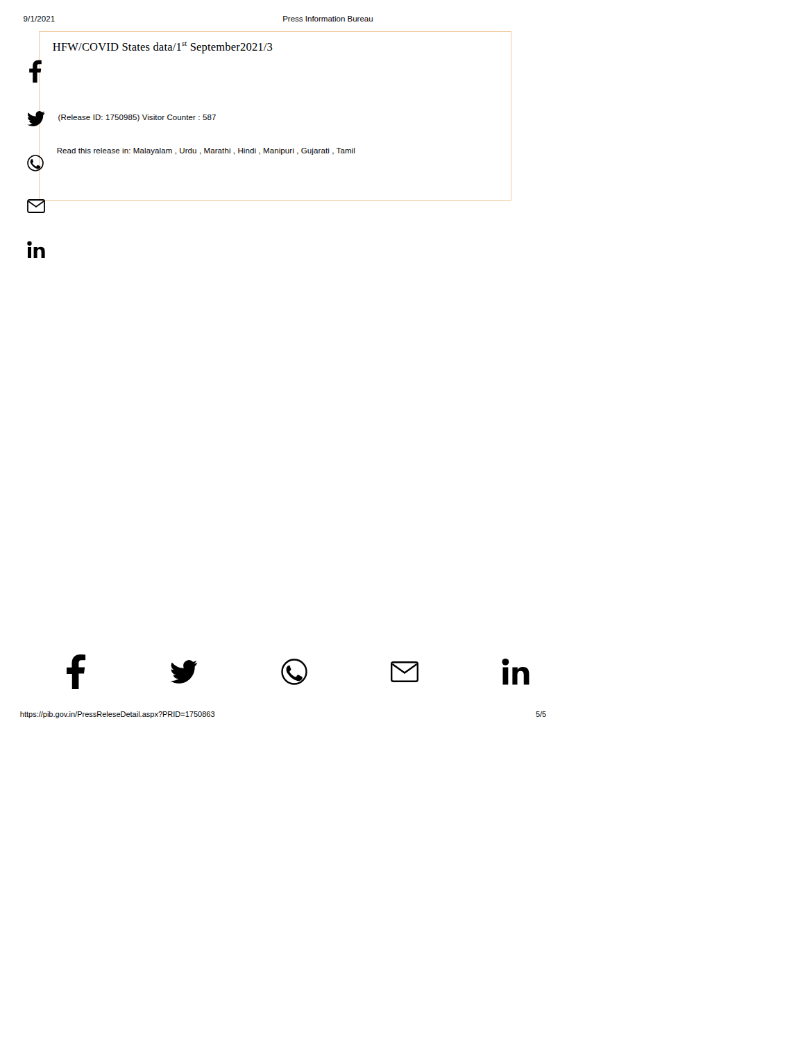9/1/2021
Press Information Bureau
HFW/COVID States data/1st September2021/3
(Release ID: 1750985) Visitor Counter : 587
Read this release in: Malayalam , Urdu , Marathi , Hindi , Manipuri , Gujarati , Tamil
https://pib.gov.in/PressReleseDetail.aspx?PRID=1750863
5/5